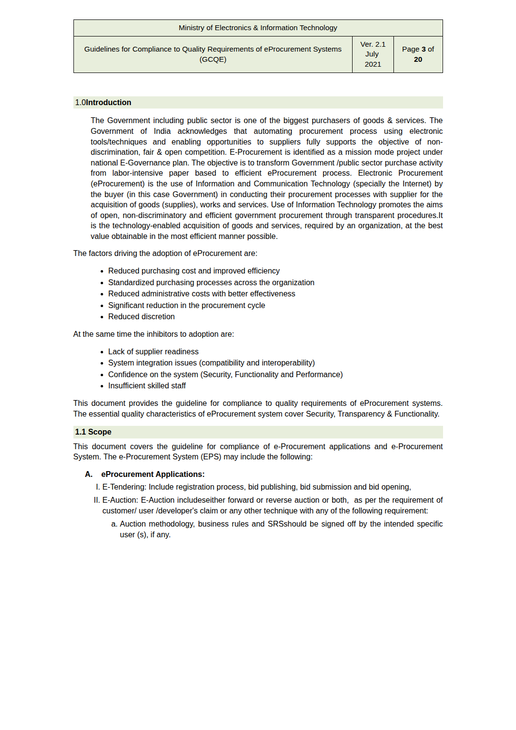| Ministry of Electronics & Information Technology |
| Guidelines for Compliance to Quality Requirements of eProcurement Systems (GCQE) | Ver. 2.1 July 2021 | Page 3 of 20 |
1.0 Introduction
The Government including public sector is one of the biggest purchasers of goods & services. The Government of India acknowledges that automating procurement process using electronic tools/techniques and enabling opportunities to suppliers fully supports the objective of non-discrimination, fair & open competition. E-Procurement is identified as a mission mode project under national E-Governance plan. The objective is to transform Government /public sector purchase activity from labor-intensive paper based to efficient eProcurement process. Electronic Procurement (eProcurement) is the use of Information and Communication Technology (specially the Internet) by the buyer (in this case Government) in conducting their procurement processes with supplier for the acquisition of goods (supplies), works and services. Use of Information Technology promotes the aims of open, non-discriminatory and efficient government procurement through transparent procedures.It is the technology-enabled acquisition of goods and services, required by an organization, at the best value obtainable in the most efficient manner possible.
The factors driving the adoption of eProcurement are:
Reduced purchasing cost and improved efficiency
Standardized purchasing processes across the organization
Reduced administrative costs with better effectiveness
Significant reduction in the procurement cycle
Reduced discretion
At the same time the inhibitors to adoption are:
Lack of supplier readiness
System integration issues (compatibility and interoperability)
Confidence on the system (Security, Functionality and Performance)
Insufficient skilled staff
This document provides the guideline for compliance to quality requirements of eProcurement systems. The essential quality characteristics of eProcurement system cover Security, Transparency & Functionality.
1.1 Scope
This document covers the guideline for compliance of e-Procurement applications and e-Procurement System. The e-Procurement System (EPS) may include the following:
A. eProcurement Applications:
E-Tendering: Include registration process, bid publishing, bid submission and bid opening,
E-Auction: E-Auction includeseither forward or reverse auction or both, as per the requirement of customer/ user /developer's claim or any other technique with any of the following requirement:
Auction methodology, business rules and SRSshould be signed off by the intended specific user (s), if any.